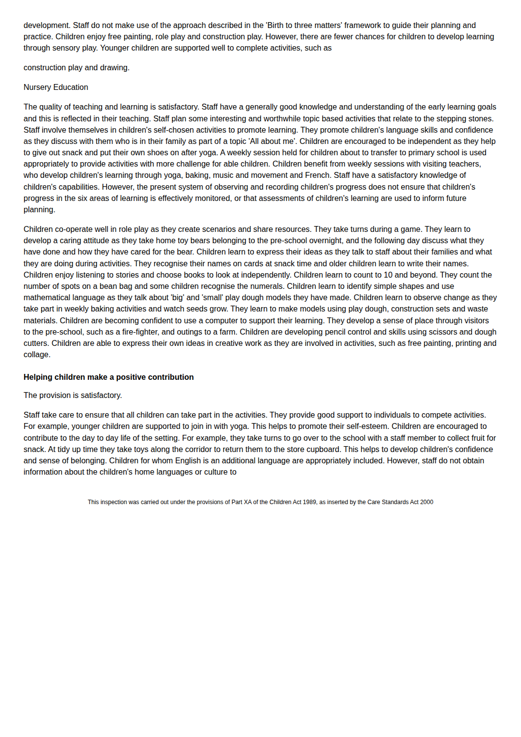development. Staff do not make use of the approach described in the 'Birth to three matters' framework to guide their planning and practice. Children enjoy free painting, role play and construction play. However, there are fewer chances for children to develop learning through sensory play. Younger children are supported well to complete activities, such as
construction play and drawing.
Nursery Education
The quality of teaching and learning is satisfactory. Staff have a generally good knowledge and understanding of the early learning goals and this is reflected in their teaching. Staff plan some interesting and worthwhile topic based activities that relate to the stepping stones. Staff involve themselves in children's self-chosen activities to promote learning. They promote children's language skills and confidence as they discuss with them who is in their family as part of a topic 'All about me'. Children are encouraged to be independent as they help to give out snack and put their own shoes on after yoga. A weekly session held for children about to transfer to primary school is used appropriately to provide activities with more challenge for able children. Children benefit from weekly sessions with visiting teachers, who develop children's learning through yoga, baking, music and movement and French. Staff have a satisfactory knowledge of children's capabilities. However, the present system of observing and recording children's progress does not ensure that children's progress in the six areas of learning is effectively monitored, or that assessments of children's learning are used to inform future planning.
Children co-operate well in role play as they create scenarios and share resources. They take turns during a game. They learn to develop a caring attitude as they take home toy bears belonging to the pre-school overnight, and the following day discuss what they have done and how they have cared for the bear. Children learn to express their ideas as they talk to staff about their families and what they are doing during activities. They recognise their names on cards at snack time and older children learn to write their names. Children enjoy listening to stories and choose books to look at independently. Children learn to count to 10 and beyond. They count the number of spots on a bean bag and some children recognise the numerals. Children learn to identify simple shapes and use mathematical language as they talk about 'big' and 'small' play dough models they have made. Children learn to observe change as they take part in weekly baking activities and watch seeds grow. They learn to make models using play dough, construction sets and waste materials. Children are becoming confident to use a computer to support their learning. They develop a sense of place through visitors to the pre-school, such as a fire-fighter, and outings to a farm. Children are developing pencil control and skills using scissors and dough cutters. Children are able to express their own ideas in creative work as they are involved in activities, such as free painting, printing and collage.
Helping children make a positive contribution
The provision is satisfactory.
Staff take care to ensure that all children can take part in the activities. They provide good support to individuals to compete activities. For example, younger children are supported to join in with yoga. This helps to promote their self-esteem. Children are encouraged to contribute to the day to day life of the setting. For example, they take turns to go over to the school with a staff member to collect fruit for snack. At tidy up time they take toys along the corridor to return them to the store cupboard. This helps to develop children's confidence and sense of belonging. Children for whom English is an additional language are appropriately included. However, staff do not obtain information about the children's home languages or culture to
This inspection was carried out under the provisions of Part XA of the Children Act 1989, as inserted by the Care Standards Act 2000